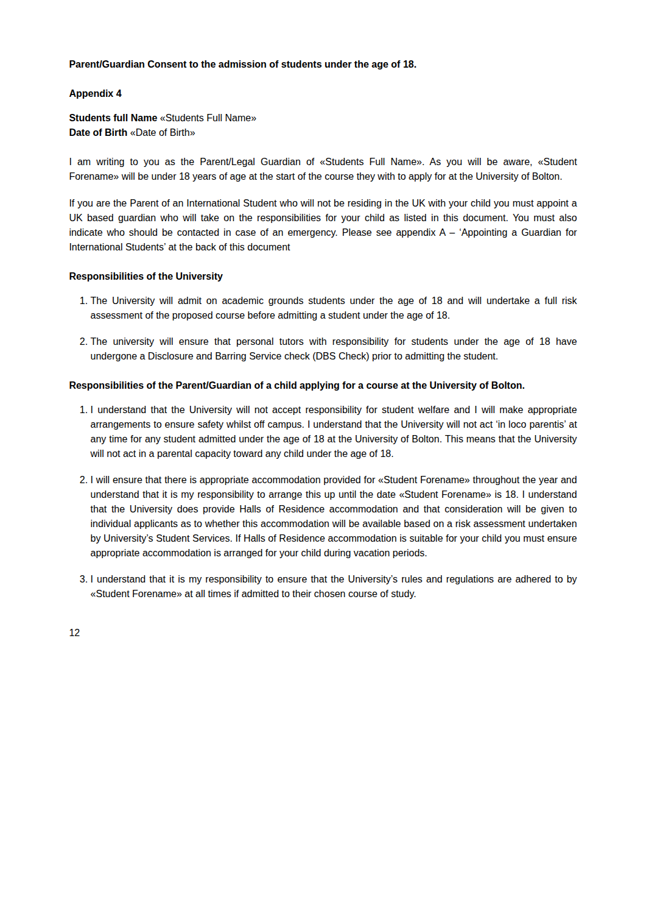Parent/Guardian Consent to the admission of students under the age of 18.
Appendix 4
Students full Name «Students Full Name»
Date of Birth «Date of Birth»
I am writing to you as the Parent/Legal Guardian of «Students Full Name». As you will be aware, «Student Forename» will be under 18 years of age at the start of the course they with to apply for at the University of Bolton.
If you are the Parent of an International Student who will not be residing in the UK with your child you must appoint a UK based guardian who will take on the responsibilities for your child as listed in this document. You must also indicate who should be contacted in case of an emergency. Please see appendix A – ‘Appointing a Guardian for International Students’ at the back of this document
Responsibilities of the University
The University will admit on academic grounds students under the age of 18 and will undertake a full risk assessment of the proposed course before admitting a student under the age of 18.
The university will ensure that personal tutors with responsibility for students under the age of 18 have undergone a Disclosure and Barring Service check (DBS Check) prior to admitting the student.
Responsibilities of the Parent/Guardian of a child applying for a course at the University of Bolton.
I understand that the University will not accept responsibility for student welfare and I will make appropriate arrangements to ensure safety whilst off campus. I understand that the University will not act ‘in loco parentis’ at any time for any student admitted under the age of 18 at the University of Bolton. This means that the University will not act in a parental capacity toward any child under the age of 18.
I will ensure that there is appropriate accommodation provided for «Student Forename» throughout the year and understand that it is my responsibility to arrange this up until the date «Student Forename» is 18. I understand that the University does provide Halls of Residence accommodation and that consideration will be given to individual applicants as to whether this accommodation will be available based on a risk assessment undertaken by University’s Student Services. If Halls of Residence accommodation is suitable for your child you must ensure appropriate accommodation is arranged for your child during vacation periods.
I understand that it is my responsibility to ensure that the University’s rules and regulations are adhered to by «Student Forename» at all times if admitted to their chosen course of study.
12